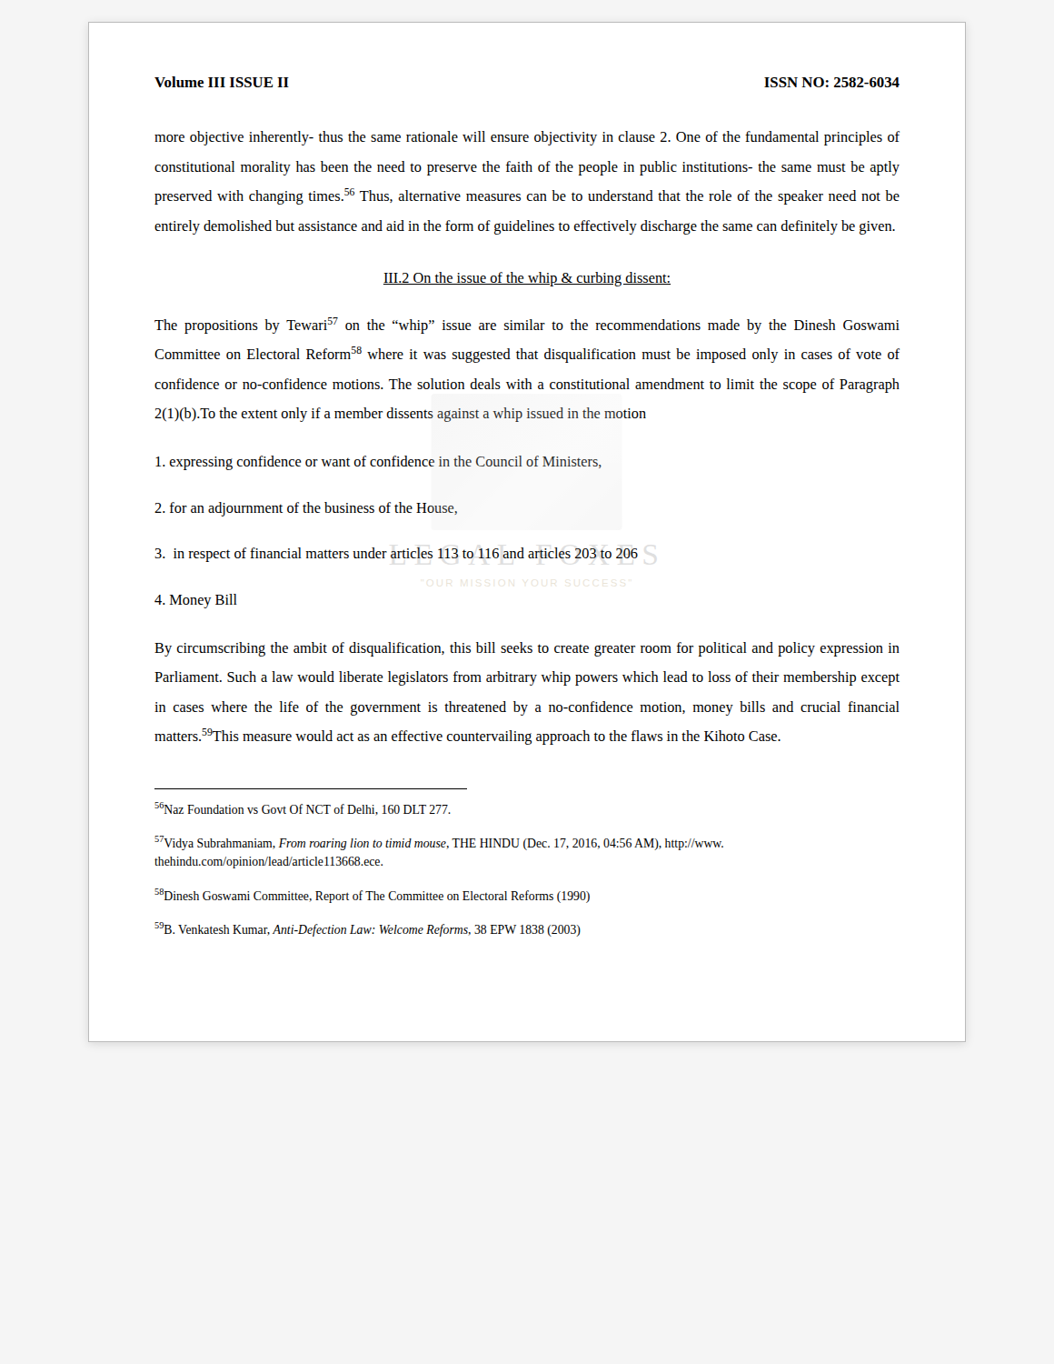Volume III ISSUE II ISSN NO: 2582-6034
LEGAL FOXES
"OUR MISSION YOUR SUCCESS"
more objective inherently- thus the same rationale will ensure objectivity in clause 2. One of the fundamental principles of constitutional morality has been the need to preserve the faith of the people in public institutions- the same must be aptly preserved with changing times.56 Thus, alternative measures can be to understand that the role of the speaker need not be entirely demolished but assistance and aid in the form of guidelines to effectively discharge the same can definitely be given.
III.2 On the issue of the whip & curbing dissent:
The propositions by Tewari57 on the “whip” issue are similar to the recommendations made by the Dinesh Goswami Committee on Electoral Reform58 where it was suggested that disqualification must be imposed only in cases of vote of confidence or no-confidence motions. The solution deals with a constitutional amendment to limit the scope of Paragraph 2(1)(b).To the extent only if a member dissents against a whip issued in the motion
1. expressing confidence or want of confidence in the Council of Ministers,
2. for an adjournment of the business of the House,
3. in respect of financial matters under articles 113 to 116 and articles 203 to 206
4. Money Bill
By circumscribing the ambit of disqualification, this bill seeks to create greater room for political and policy expression in Parliament. Such a law would liberate legislators from arbitrary whip powers which lead to loss of their membership except in cases where the life of the government is threatened by a no-confidence motion, money bills and crucial financial matters.59This measure would act as an effective countervailing approach to the flaws in the Kihoto Case.
56 Naz Foundation vs Govt Of NCT of Delhi, 160 DLT 277.
57 Vidya Subrahmaniam, From roaring lion to timid mouse, THE HINDU (Dec. 17, 2016, 04:56 AM), http://www. thehindu.com/opinion/lead/article113668.ece.
58 Dinesh Goswami Committee, Report of The Committee on Electoral Reforms (1990)
59 B. Venkatesh Kumar, Anti-Defection Law: Welcome Reforms, 38 EPW 1838 (2003)